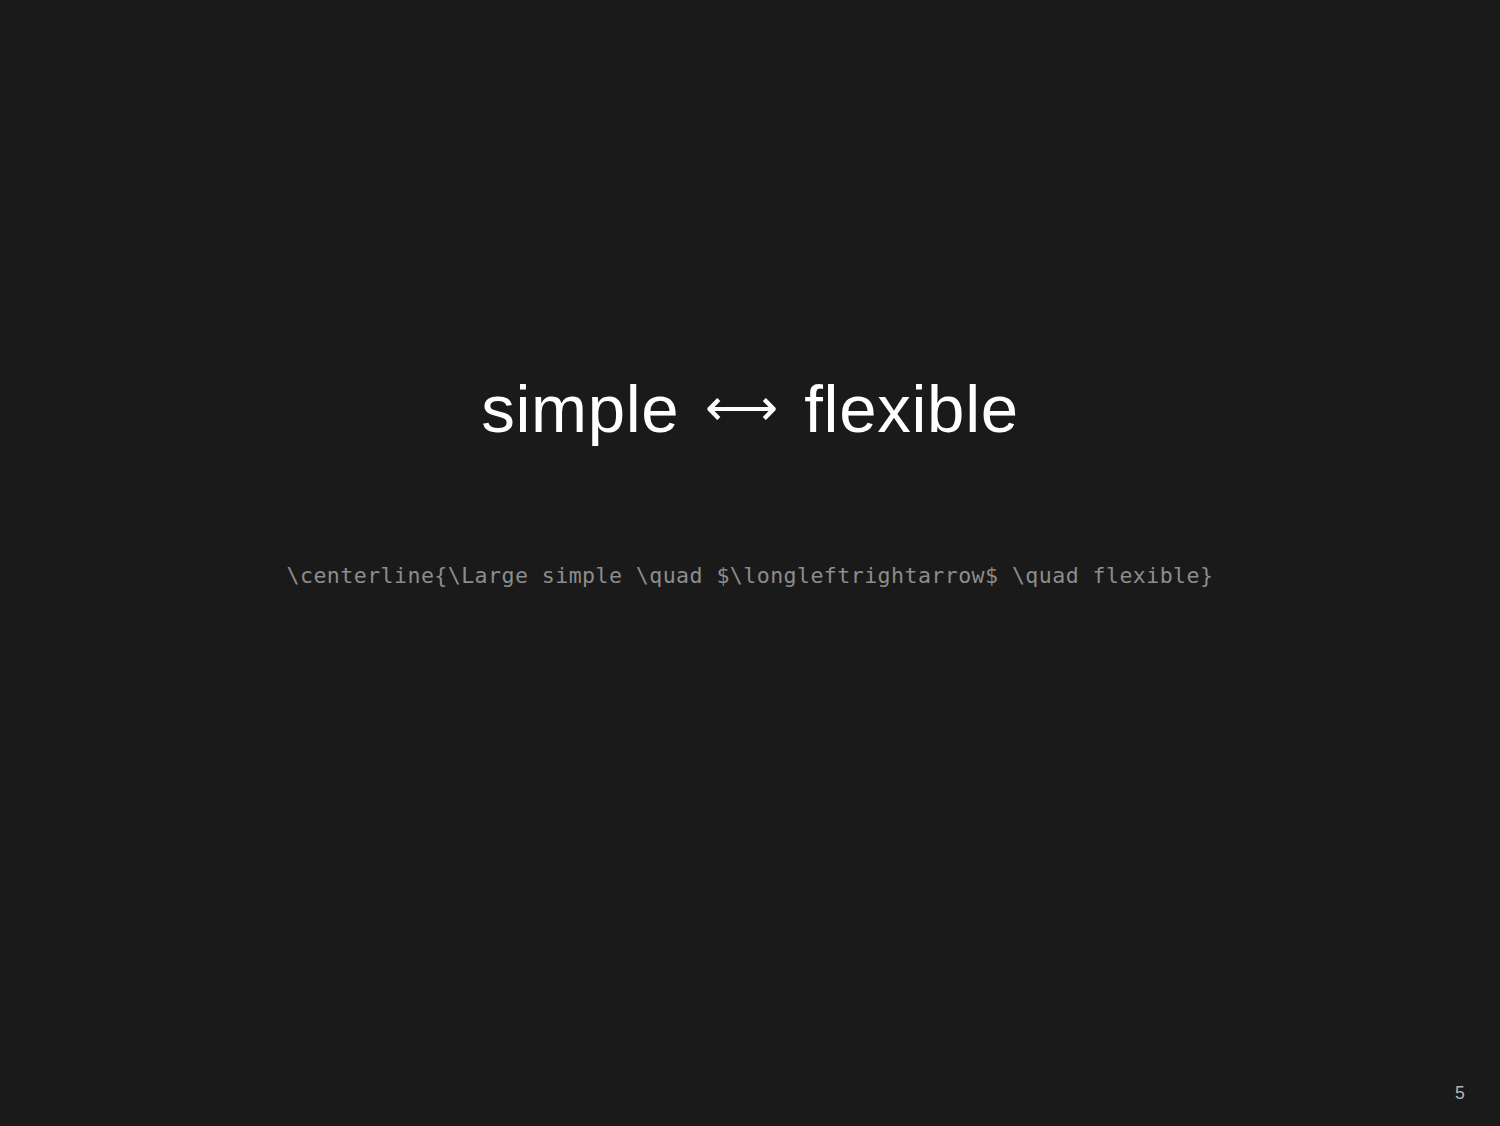simple⟷flexible
\centerline{\Large simple \quad $\longleftrightarrow$ \quad flexible}
5